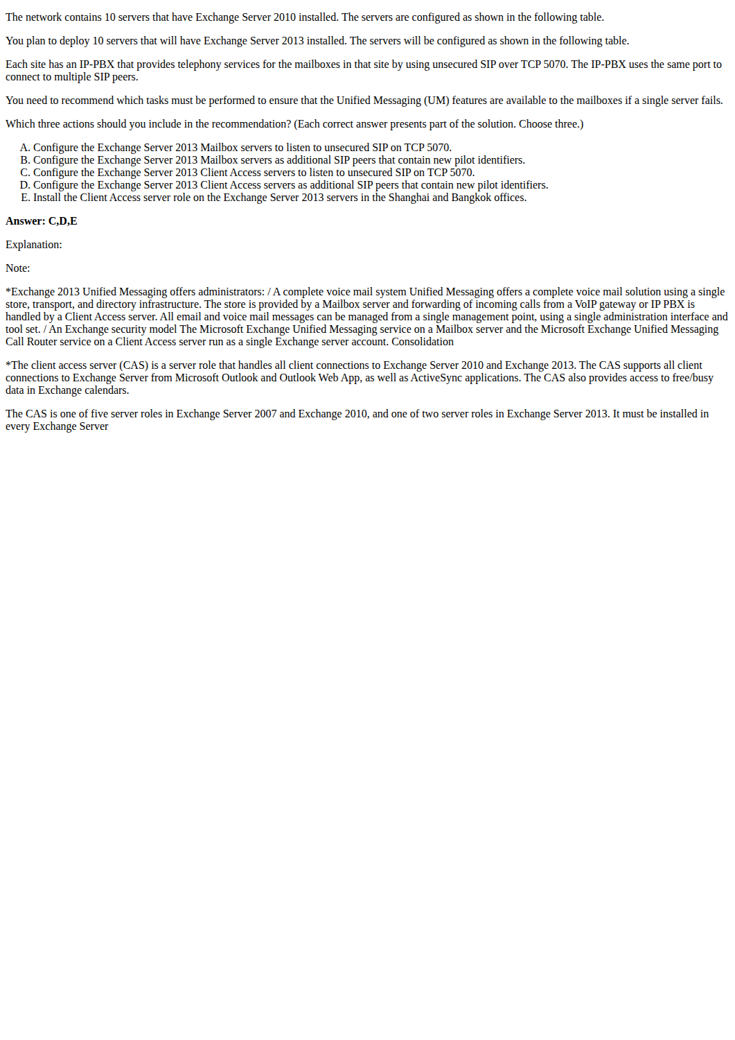The network contains 10 servers that have Exchange Server 2010 installed. The servers are configured as shown in the following table.
You plan to deploy 10 servers that will have Exchange Server 2013 installed. The servers will be configured as shown in the following table.
Each site has an IP-PBX that provides telephony services for the mailboxes in that site by using unsecured SIP over TCP 5070. The IP-PBX uses the same port to connect to multiple SIP peers.
You need to recommend which tasks must be performed to ensure that the Unified Messaging (UM) features are available to the mailboxes if a single server fails.
Which three actions should you include in the recommendation? (Each correct answer presents part of the solution. Choose three.)
Configure the Exchange Server 2013 Mailbox servers to listen to unsecured SIP on TCP 5070.
Configure the Exchange Server 2013 Mailbox servers as additional SIP peers that contain new pilot identifiers.
Configure the Exchange Server 2013 Client Access servers to listen to unsecured SIP on TCP 5070.
Configure the Exchange Server 2013 Client Access servers as additional SIP peers that contain new pilot identifiers.
Install the Client Access server role on the Exchange Server 2013 servers in the Shanghai and Bangkok offices.
Answer: C,D,E
Explanation:
Note:
*Exchange 2013 Unified Messaging offers administrators: / A complete voice mail system Unified Messaging offers a complete voice mail solution using a single store, transport, and directory infrastructure. The store is provided by a Mailbox server and forwarding of incoming calls from a VoIP gateway or IP PBX is handled by a Client Access server. All email and voice mail messages can be managed from a single management point, using a single administration interface and tool set. / An Exchange security model The Microsoft Exchange Unified Messaging service on a Mailbox server and the Microsoft Exchange Unified Messaging Call Router service on a Client Access server run as a single Exchange server account. Consolidation
*The client access server (CAS) is a server role that handles all client connections to Exchange Server 2010 and Exchange 2013. The CAS supports all client connections to Exchange Server from Microsoft Outlook and Outlook Web App, as well as ActiveSync applications. The CAS also provides access to free/busy data in Exchange calendars.
The CAS is one of five server roles in Exchange Server 2007 and Exchange 2010, and one of two server roles in Exchange Server 2013. It must be installed in every Exchange Server